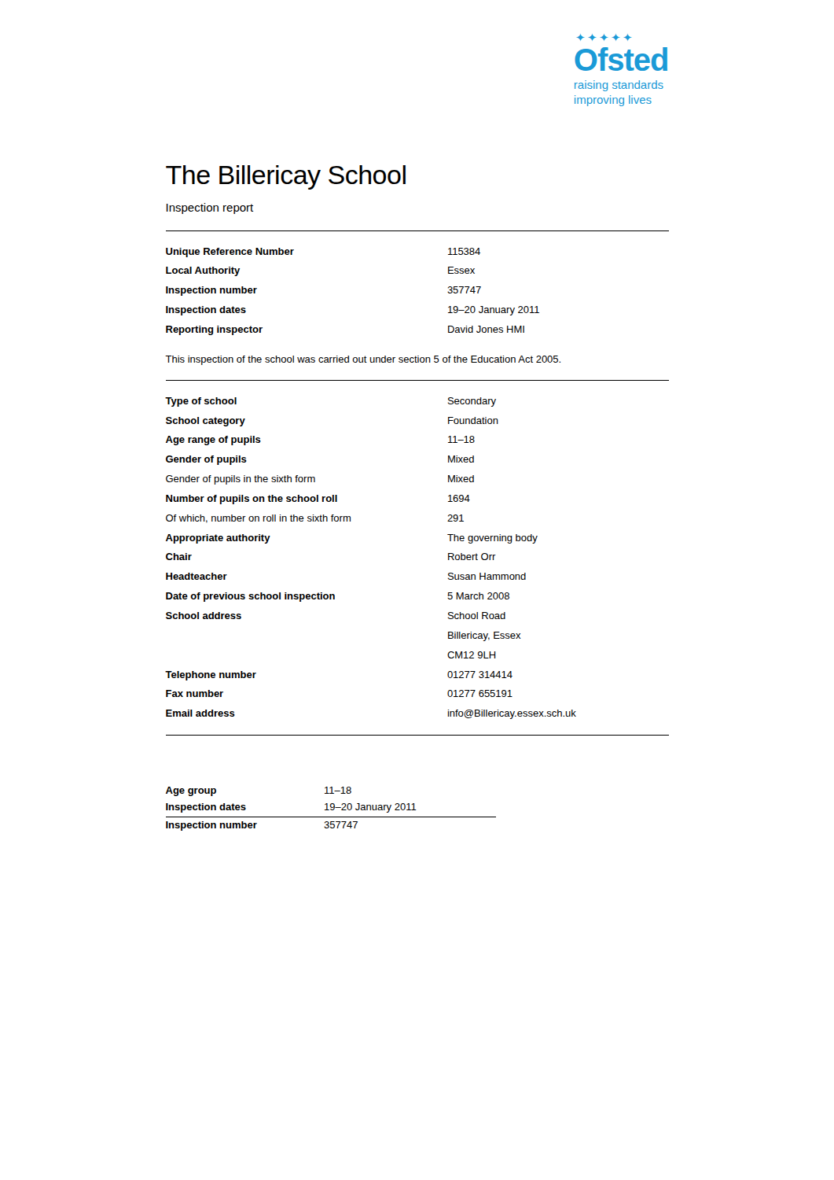✦✦✦✦✦
Ofsted
raising standards
improving lives
The Billericay School
Inspection report
| Unique Reference Number | 115384 |
| Local Authority | Essex |
| Inspection number | 357747 |
| Inspection dates | 19–20 January 2011 |
| Reporting inspector | David Jones HMI |
This inspection of the school was carried out under section 5 of the Education Act 2005.
| Type of school | Secondary |
| School category | Foundation |
| Age range of pupils | 11–18 |
| Gender of pupils | Mixed |
| Gender of pupils in the sixth form | Mixed |
| Number of pupils on the school roll | 1694 |
| Of which, number on roll in the sixth form | 291 |
| Appropriate authority | The governing body |
| Chair | Robert Orr |
| Headteacher | Susan Hammond |
| Date of previous school inspection | 5 March 2008 |
| School address | School Road |
| | Billericay, Essex |
| | CM12 9LH |
| Telephone number | 01277 314414 |
| Fax number | 01277 655191 |
| Email address | info@Billericay.essex.sch.uk |
| Age group | 11–18 |
| Inspection dates | 19–20 January 2011 |
| Inspection number | 357747 |